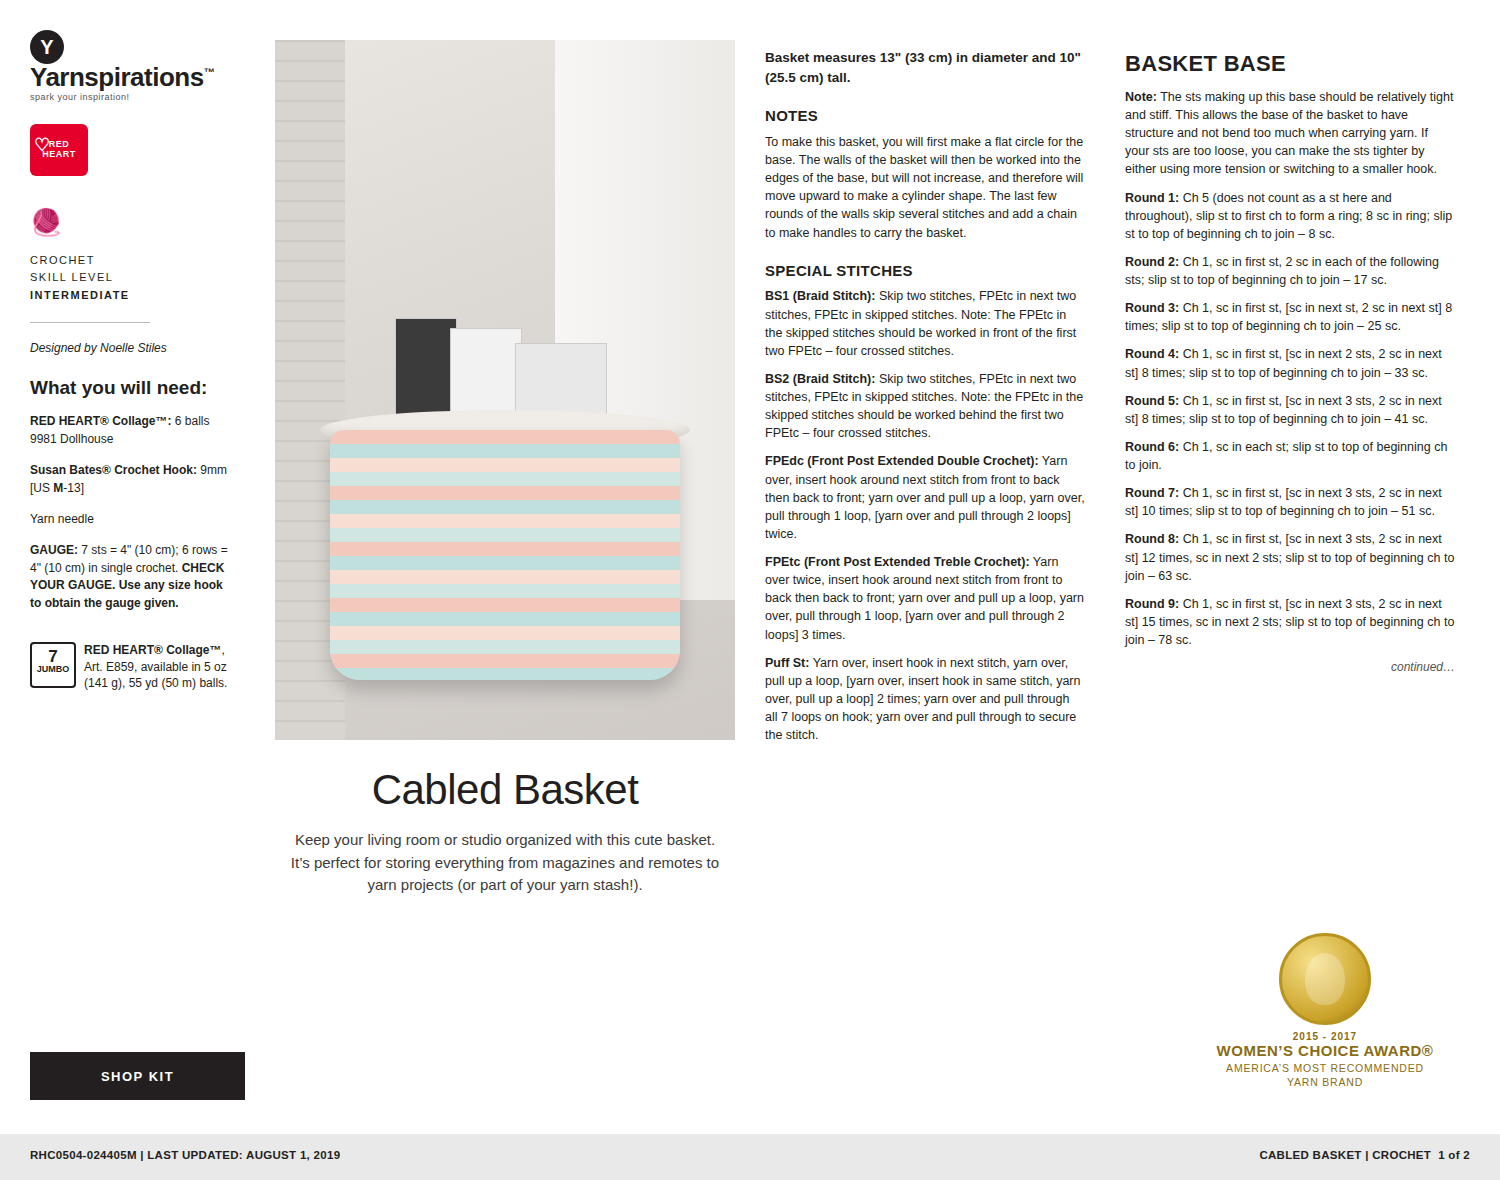Y Yarnspirations™
spark your inspiration!
RED
HEART
🧶 CROCHET
SKILL LEVEL
INTERMEDIATE
Designed by Noelle Stiles
What you will need:
RED HEART® Collage™: 6 balls 9981 Dollhouse
Susan Bates® Crochet Hook: 9mm [US M-13]
Yarn needle
GAUGE: 7 sts = 4" (10 cm); 6 rows = 4" (10 cm) in single crochet. CHECK YOUR GAUGE. Use any size hook to obtain the gauge given.
7 JUMBO
RED HEART® Collage™, Art. E859, available in 5 oz (141 g), 55 yd (50 m) balls.
SHOP KIT
NOTHING
Cabled Basket
Keep your living room or studio organized with this cute basket. It’s perfect for storing everything from magazines and remotes to yarn projects (or part of your yarn stash!).
Basket measures 13" (33 cm) in diameter and 10" (25.5 cm) tall.
NOTES
To make this basket, you will first make a flat circle for the base. The walls of the basket will then be worked into the edges of the base, but will not increase, and therefore will move upward to make a cylinder shape. The last few rounds of the walls skip several stitches and add a chain to make handles to carry the basket.
SPECIAL STITCHES
BS1 (Braid Stitch): Skip two stitches, FPEtc in next two stitches, FPEtc in skipped stitches. Note: The FPEtc in the skipped stitches should be worked in front of the first two FPEtc – four crossed stitches.
BS2 (Braid Stitch): Skip two stitches, FPEtc in next two stitches, FPEtc in skipped stitches. Note: the FPEtc in the skipped stitches should be worked behind the first two FPEtc – four crossed stitches.
FPEdc (Front Post Extended Double Crochet): Yarn over, insert hook around next stitch from front to back then back to front; yarn over and pull up a loop, yarn over, pull through 1 loop, [yarn over and pull through 2 loops] twice.
FPEtc (Front Post Extended Treble Crochet): Yarn over twice, insert hook around next stitch from front to back then back to front; yarn over and pull up a loop, yarn over, pull through 1 loop, [yarn over and pull through 2 loops] 3 times.
Puff St: Yarn over, insert hook in next stitch, yarn over, pull up a loop, [yarn over, insert hook in same stitch, yarn over, pull up a loop] 2 times; yarn over and pull through all 7 loops on hook; yarn over and pull through to secure the stitch.
BASKET BASE
Note: The sts making up this base should be relatively tight and stiff. This allows the base of the basket to have structure and not bend too much when carrying yarn. If your sts are too loose, you can make the sts tighter by either using more tension or switching to a smaller hook.
Round 1: Ch 5 (does not count as a st here and throughout), slip st to first ch to form a ring; 8 sc in ring; slip st to top of beginning ch to join – 8 sc.
Round 2: Ch 1, sc in first st, 2 sc in each of the following sts; slip st to top of beginning ch to join – 17 sc.
Round 3: Ch 1, sc in first st, [sc in next st, 2 sc in next st] 8 times; slip st to top of beginning ch to join – 25 sc.
Round 4: Ch 1, sc in first st, [sc in next 2 sts, 2 sc in next st] 8 times; slip st to top of beginning ch to join – 33 sc.
Round 5: Ch 1, sc in first st, [sc in next 3 sts, 2 sc in next st] 8 times; slip st to top of beginning ch to join – 41 sc.
Round 6: Ch 1, sc in each st; slip st to top of beginning ch to join.
Round 7: Ch 1, sc in first st, [sc in next 3 sts, 2 sc in next st] 10 times; slip st to top of beginning ch to join – 51 sc.
Round 8: Ch 1, sc in first st, [sc in next 3 sts, 2 sc in next st] 12 times, sc in next 2 sts; slip st to top of beginning ch to join – 63 sc.
Round 9: Ch 1, sc in first st, [sc in next 3 sts, 2 sc in next st] 15 times, sc in next 2 sts; slip st to top of beginning ch to join – 78 sc.
continued…
2015 - 2017
WOMEN’S CHOICE AWARD®
AMERICA’S MOST RECOMMENDED
YARN BRAND
RHC0504-024405M | LAST UPDATED: AUGUST 1, 2019
CABLED BASKET | CROCHET 1 of 2